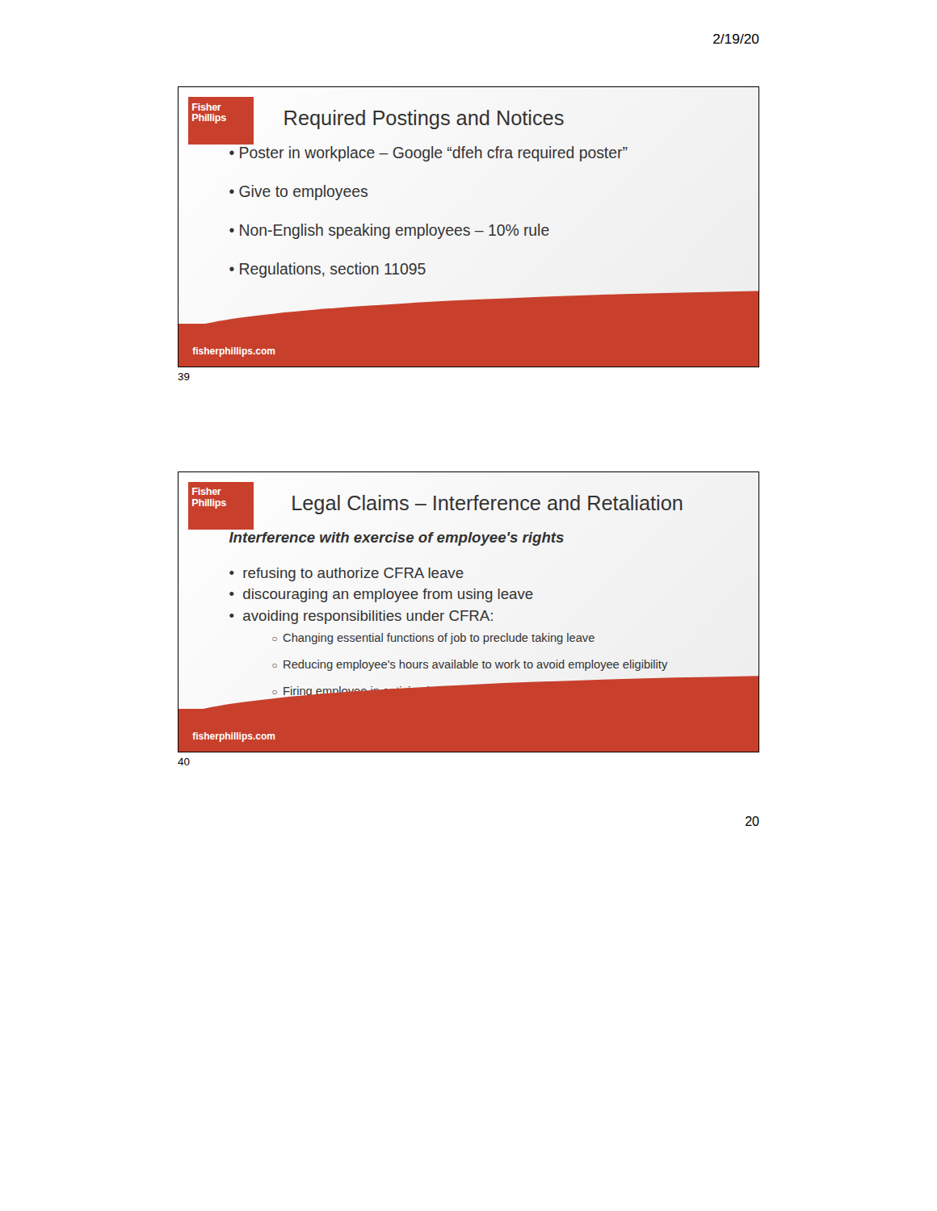2/19/20
Fisher Phillips
Required Postings and Notices
• Poster in workplace – Google “dfeh cfra required poster”
• Give to employees
• Non-English speaking employees – 10% rule
• Regulations, section 11095
fisherphillips.com
39
Fisher Phillips
Legal Claims – Interference and Retaliation
Interference with exercise of employee's rights
refusing to authorize CFRA leave
discouraging an employee from using leave
avoiding responsibilities under CFRA:
Changing essential functions of job to preclude taking leave
Reducing employee's hours available to work to avoid employee eligibility
Firing employee in anticipation of employee’s request for CFRA-qualifying leave in the future
fisherphillips.com
40
20